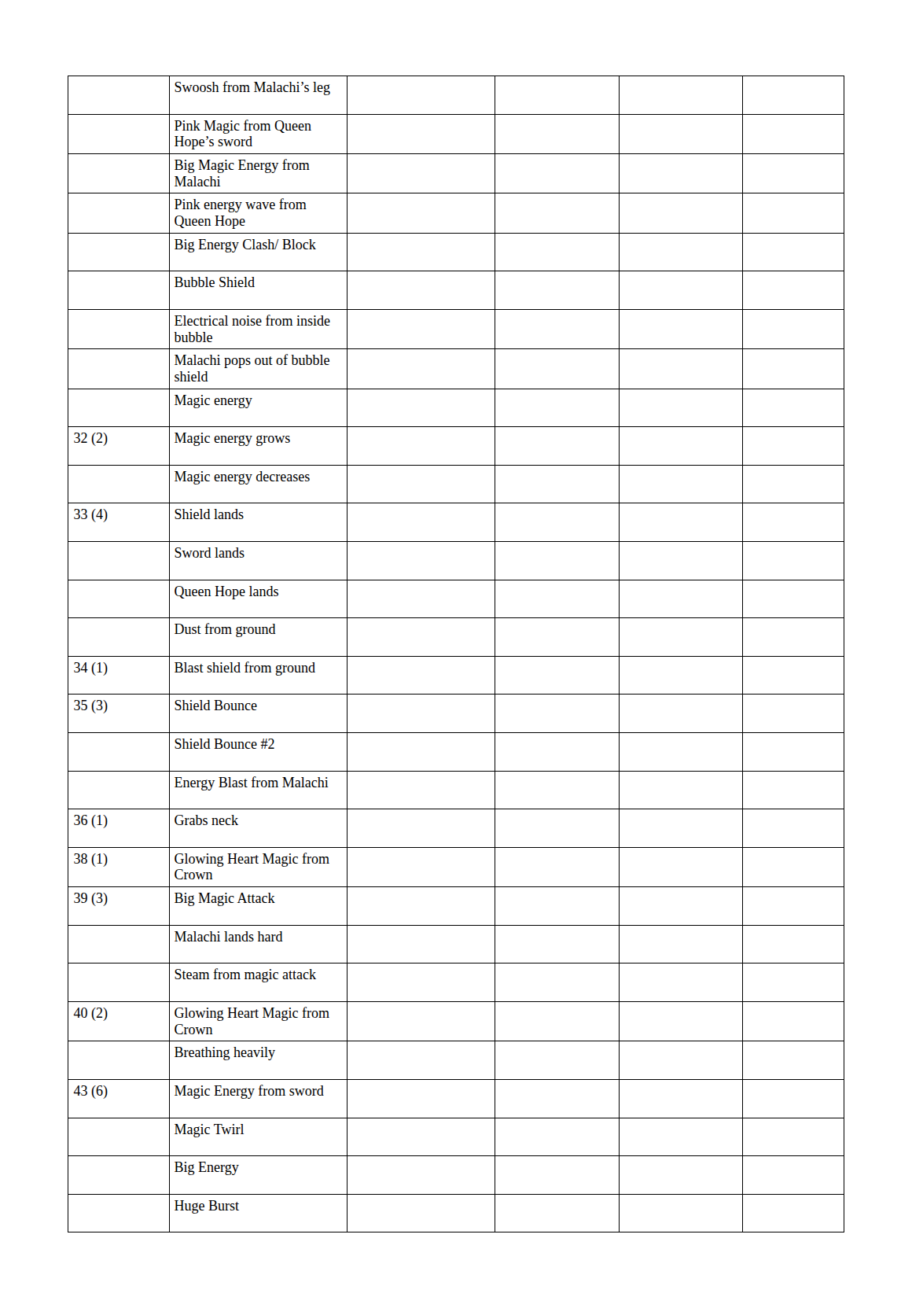| | Swoosh from Malachi’s leg | | | | |
| | Pink Magic from Queen Hope’s sword | | | | |
| | Big Magic Energy from Malachi | | | | |
| | Pink energy wave from Queen Hope | | | | |
| | Big Energy Clash/ Block | | | | |
| | Bubble Shield | | | | |
| | Electrical noise from inside bubble | | | | |
| | Malachi pops out of bubble shield | | | | |
| | Magic energy | | | | |
| 32 (2) | Magic energy grows | | | | |
| | Magic energy decreases | | | | |
| 33 (4) | Shield lands | | | | |
| | Sword lands | | | | |
| | Queen Hope lands | | | | |
| | Dust from ground | | | | |
| 34 (1) | Blast shield from ground | | | | |
| 35 (3) | Shield Bounce | | | | |
| | Shield Bounce #2 | | | | |
| | Energy Blast from Malachi | | | | |
| 36 (1) | Grabs neck | | | | |
| 38 (1) | Glowing Heart Magic from Crown | | | | |
| 39 (3) | Big Magic Attack | | | | |
| | Malachi lands hard | | | | |
| | Steam from magic attack | | | | |
| 40 (2) | Glowing Heart Magic from Crown | | | | |
| | Breathing heavily | | | | |
| 43 (6) | Magic Energy from sword | | | | |
| | Magic Twirl | | | | |
| | Big Energy | | | | |
| | Huge Burst | | | | |